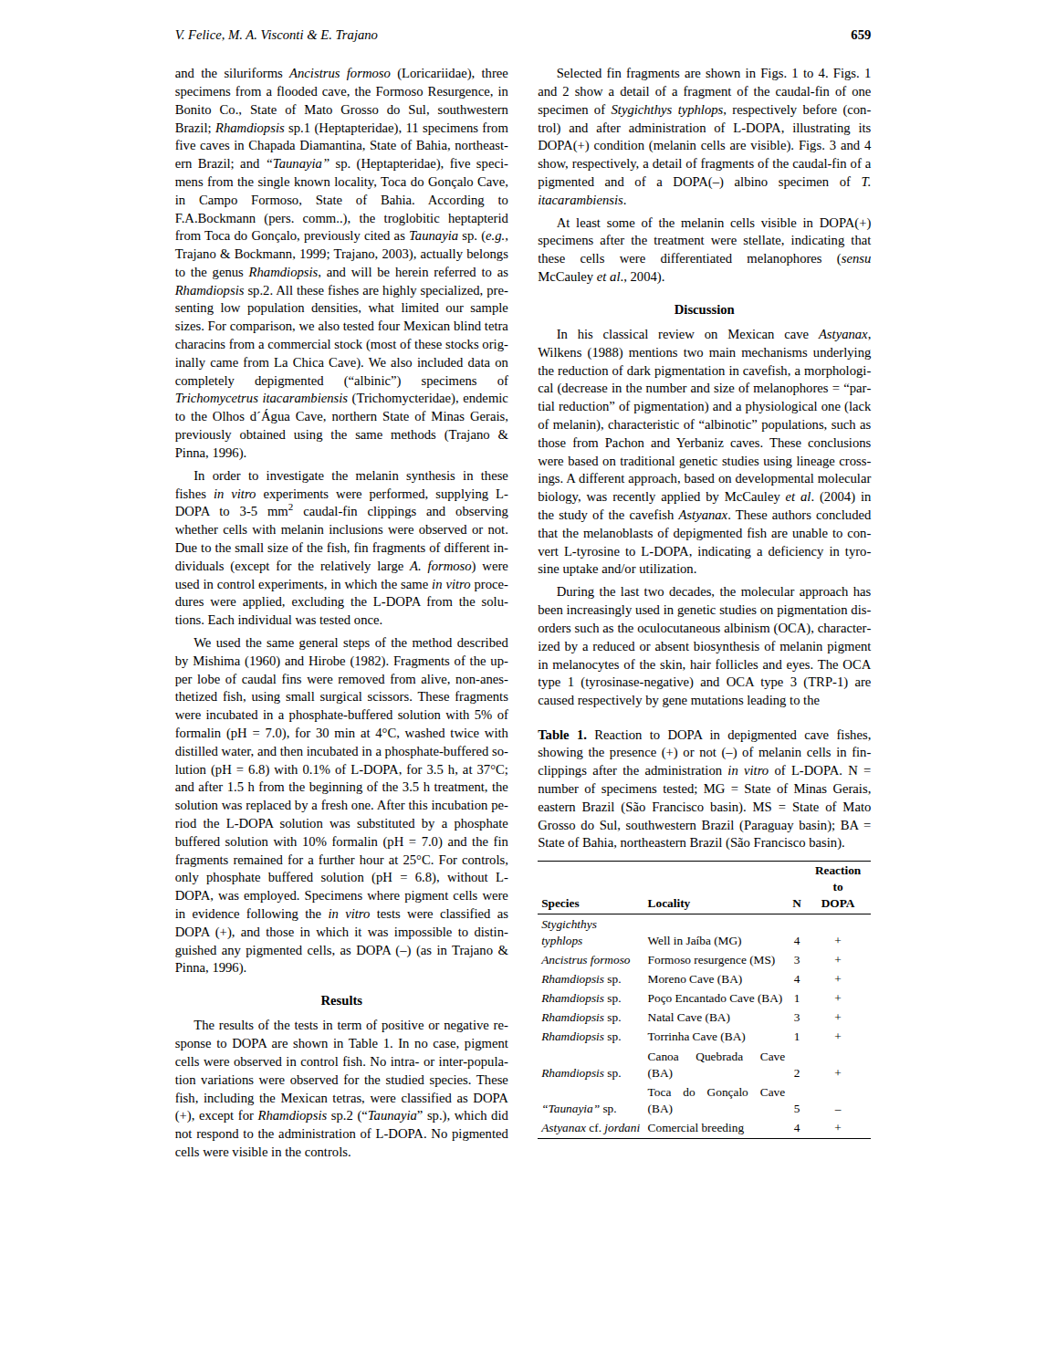V. Felice, M. A. Visconti & E. Trajano
659
and the siluriforms Ancistrus formoso (Loricariidae), three specimens from a flooded cave, the Formoso Resurgence, in Bonito Co., State of Mato Grosso do Sul, southwestern Brazil; Rhamdiopsis sp.1 (Heptapteridae), 11 specimens from five caves in Chapada Diamantina, State of Bahia, northeastern Brazil; and “Taunayia” sp. (Heptapteridae), five specimens from the single known locality, Toca do Gonçalo Cave, in Campo Formoso, State of Bahia. According to F.A.Bockmann (pers. comm..), the troglobitic heptapterid from Toca do Gonçalo, previously cited as Taunayia sp. (e.g., Trajano & Bockmann, 1999; Trajano, 2003), actually belongs to the genus Rhamdiopsis, and will be herein referred to as Rhamdiopsis sp.2. All these fishes are highly specialized, presenting low population densities, what limited our sample sizes. For comparison, we also tested four Mexican blind tetra characins from a commercial stock (most of these stocks originally came from La Chica Cave). We also included data on completely depigmented (“albinic”) specimens of Trichomycetrus itacarambiensis (Trichomycteridae), endemic to the Olhos d´Água Cave, northern State of Minas Gerais, previously obtained using the same methods (Trajano & Pinna, 1996).
In order to investigate the melanin synthesis in these fishes in vitro experiments were performed, supplying L-DOPA to 3-5 mm2 caudal-fin clippings and observing whether cells with melanin inclusions were observed or not. Due to the small size of the fish, fin fragments of different individuals (except for the relatively large A. formoso) were used in control experiments, in which the same in vitro procedures were applied, excluding the L-DOPA from the solutions. Each individual was tested once.
We used the same general steps of the method described by Mishima (1960) and Hirobe (1982). Fragments of the upper lobe of caudal fins were removed from alive, non-anesthetized fish, using small surgical scissors. These fragments were incubated in a phosphate-buffered solution with 5% of formalin (pH = 7.0), for 30 min at 4°C, washed twice with distilled water, and then incubated in a phosphate-buffered solution (pH = 6.8) with 0.1% of L-DOPA, for 3.5 h, at 37°C; and after 1.5 h from the beginning of the 3.5 h treatment, the solution was replaced by a fresh one. After this incubation period the L-DOPA solution was substituted by a phosphate buffered solution with 10% formalin (pH = 7.0) and the fin fragments remained for a further hour at 25°C. For controls, only phosphate buffered solution (pH = 6.8), without L-DOPA, was employed. Specimens where pigment cells were in evidence following the in vitro tests were classified as DOPA (+), and those in which it was impossible to distinguished any pigmented cells, as DOPA (–) (as in Trajano & Pinna, 1996).
Results
The results of the tests in term of positive or negative response to DOPA are shown in Table 1. In no case, pigment cells were observed in control fish. No intra- or inter-population variations were observed for the studied species. These fish, including the Mexican tetras, were classified as DOPA (+), except for Rhamdiopsis sp.2 (“Taunayia” sp.), which did not respond to the administration of L-DOPA. No pigmented cells were visible in the controls.
Selected fin fragments are shown in Figs. 1 to 4. Figs. 1 and 2 show a detail of a fragment of the caudal-fin of one specimen of Stygichthys typhlops, respectively before (control) and after administration of L-DOPA, illustrating its DOPA(+) condition (melanin cells are visible). Figs. 3 and 4 show, respectively, a detail of fragments of the caudal-fin of a pigmented and of a DOPA(–) albino specimen of T. itacarambiensis.
At least some of the melanin cells visible in DOPA(+) specimens after the treatment were stellate, indicating that these cells were differentiated melanophores (sensu McCauley et al., 2004).
Discussion
In his classical review on Mexican cave Astyanax, Wilkens (1988) mentions two main mechanisms underlying the reduction of dark pigmentation in cavefish, a morphological (decrease in the number and size of melanophores = “partial reduction” of pigmentation) and a physiological one (lack of melanin), characteristic of “albinotic” populations, such as those from Pachon and Yerbaniz caves. These conclusions were based on traditional genetic studies using lineage crossings. A different approach, based on developmental molecular biology, was recently applied by McCauley et al. (2004) in the study of the cavefish Astyanax. These authors concluded that the melanoblasts of depigmented fish are unable to convert L-tyrosine to L-DOPA, indicating a deficiency in tyrosine uptake and/or utilization.
During the last two decades, the molecular approach has been increasingly used in genetic studies on pigmentation disorders such as the oculocutaneous albinism (OCA), characterized by a reduced or absent biosynthesis of melanin pigment in melanocytes of the skin, hair follicles and eyes. The OCA type 1 (tyrosinase-negative) and OCA type 3 (TRP-1) are caused respectively by gene mutations leading to the
Table 1. Reaction to DOPA in depigmented cave fishes, showing the presence (+) or not (–) of melanin cells in fin-clippings after the administration in vitro of L-DOPA. N = number of specimens tested; MG = State of Minas Gerais, eastern Brazil (São Francisco basin). MS = State of Mato Grosso do Sul, southwestern Brazil (Paraguay basin); BA = State of Bahia, northeastern Brazil (São Francisco basin).
| Species | Locality | N | Reaction to DOPA |
| --- | --- | --- | --- |
| Stygichthys typhlops | Well in Jaíba (MG) | 4 | + |
| Ancistrus formoso | Formoso resurgence (MS) | 3 | + |
| Rhamdiopsis sp. | Moreno Cave (BA) | 4 | + |
| Rhamdiopsis sp. | Poço Encantado Cave (BA) | 1 | + |
| Rhamdiopsis sp. | Natal Cave (BA) | 3 | + |
| Rhamdiopsis sp. | Torrinha Cave (BA) | 1 | + |
| Rhamdiopsis sp. | Canoa Quebrada Cave (BA) | 2 | + |
| “Taunayia” sp. | Toca do Gonçalo Cave (BA) | 5 | – |
| Astyanax cf. jordani | Comercial breeding | 4 | + |